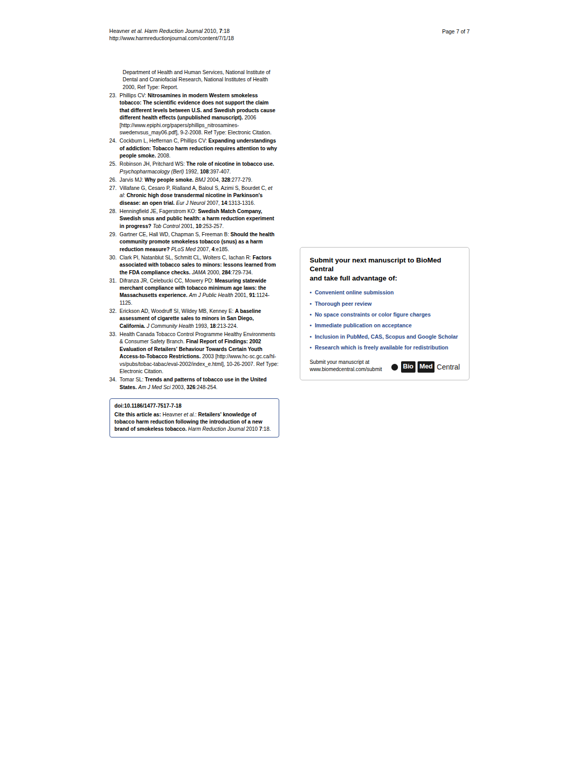Heavner et al. Harm Reduction Journal 2010, 7:18
http://www.harmreductionjournal.com/content/7/1/18
Page 7 of 7
Department of Health and Human Services, National Institute of Dental and Craniofacial Research, National Institutes of Health 2000, Ref Type: Report.
23.
Phillips CV: Nitrosamines in modern Western smokeless tobacco: The scientific evidence does not support the claim that different levels between U.S. and Swedish products cause different health effects (unpublished manuscript). 2006 [http://www.epiphi.org/papers/phillips_nitrosamines-swedenvsus_may06.pdf], 9-2-2008. Ref Type: Electronic Citation.
24.
Cockburn L, Heffernan C, Phillips CV: Expanding understandings of addiction: Tobacco harm reduction requires attention to why people smoke. 2008.
25.
Robinson JH, Pritchard WS: The role of nicotine in tobacco use. Psychopharmacology (Berl) 1992, 108:397-407.
26.
Jarvis MJ: Why people smoke. BMJ 2004, 328:277-279.
27.
Villafane G, Cesaro P, Rialland A, Baloul S, Azimi S, Bourdet C, et al: Chronic high dose transdermal nicotine in Parkinson's disease: an open trial. Eur J Neurol 2007, 14:1313-1316.
28.
Henningfield JE, Fagerstrom KO: Swedish Match Company, Swedish snus and public health: a harm reduction experiment in progress? Tob Control 2001, 10:253-257.
29.
Gartner CE, Hall WD, Chapman S, Freeman B: Should the health community promote smokeless tobacco (snus) as a harm reduction measure? PLoS Med 2007, 4:e185.
30.
Clark PI, Natanblut SL, Schmitt CL, Wolters C, Iachan R: Factors associated with tobacco sales to minors: lessons learned from the FDA compliance checks. JAMA 2000, 284:729-734.
31.
Difranza JR, Celebucki CC, Mowery PD: Measuring statewide merchant compliance with tobacco minimum age laws: the Massachusetts experience. Am J Public Health 2001, 91:1124-1125.
32.
Erickson AD, Woodruff SI, Wildey MB, Kenney E: A baseline assessment of cigarette sales to minors in San Diego, California. J Community Health 1993, 18:213-224.
33.
Health Canada Tobacco Control Programme Healthy Environments & Consumer Safety Branch. Final Report of Findings: 2002 Evaluation of Retailers' Behaviour Towards Certain Youth Access-to-Tobacco Restrictions. 2003 [http://www.hc-sc.gc.ca/hl-vs/pubs/tobac-tabac/eval-2002/index_e.html], 10-26-2007. Ref Type: Electronic Citation.
34.
Tomar SL: Trends and patterns of tobacco use in the United States. Am J Med Sci 2003, 326:248-254.
doi:10.1186/1477-7517-7-18
Cite this article as: Heavner et al.: Retailers' knowledge of tobacco harm reduction following the introduction of a new brand of smokeless tobacco. Harm Reduction Journal 2010 7:18.
Submit your next manuscript to BioMed Central
and take full advantage of:
Convenient online submission
Thorough peer review
No space constraints or color figure charges
Immediate publication on acceptance
Inclusion in PubMed, CAS, Scopus and Google Scholar
Research which is freely available for redistribution
Submit your manuscript at
www.biomedcentral.com/submit
Bio Med Central